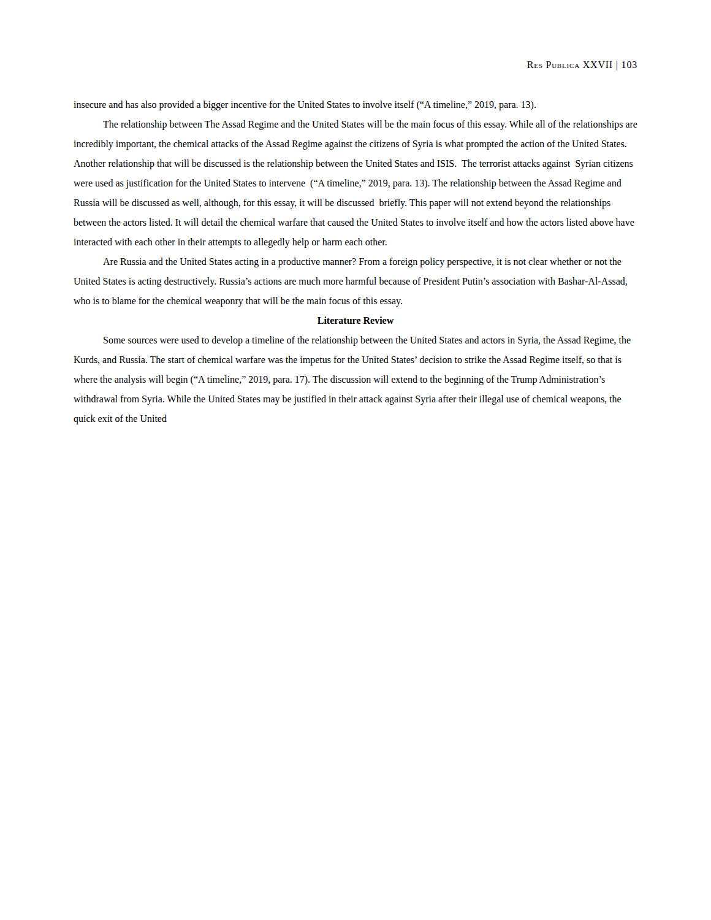Res Publica XXVII | 103
insecure and has also provided a bigger incentive for the United States to involve itself (“A timeline,” 2019, para. 13).
The relationship between The Assad Regime and the United States will be the main focus of this essay. While all of the relationships are incredibly important, the chemical attacks of the Assad Regime against the citizens of Syria is what prompted the action of the United States. Another relationship that will be discussed is the relationship between the United States and ISIS. The terrorist attacks against Syrian citizens were used as justification for the United States to intervene (“A timeline,” 2019, para. 13). The relationship between the Assad Regime and Russia will be discussed as well, although, for this essay, it will be discussed briefly. This paper will not extend beyond the relationships between the actors listed. It will detail the chemical warfare that caused the United States to involve itself and how the actors listed above have interacted with each other in their attempts to allegedly help or harm each other.
Are Russia and the United States acting in a productive manner? From a foreign policy perspective, it is not clear whether or not the United States is acting destructively. Russia’s actions are much more harmful because of President Putin’s association with Bashar-Al-Assad, who is to blame for the chemical weaponry that will be the main focus of this essay.
Literature Review
Some sources were used to develop a timeline of the relationship between the United States and actors in Syria, the Assad Regime, the Kurds, and Russia. The start of chemical warfare was the impetus for the United States’ decision to strike the Assad Regime itself, so that is where the analysis will begin (“A timeline,” 2019, para. 17). The discussion will extend to the beginning of the Trump Administration’s withdrawal from Syria. While the United States may be justified in their attack against Syria after their illegal use of chemical weapons, the quick exit of the United